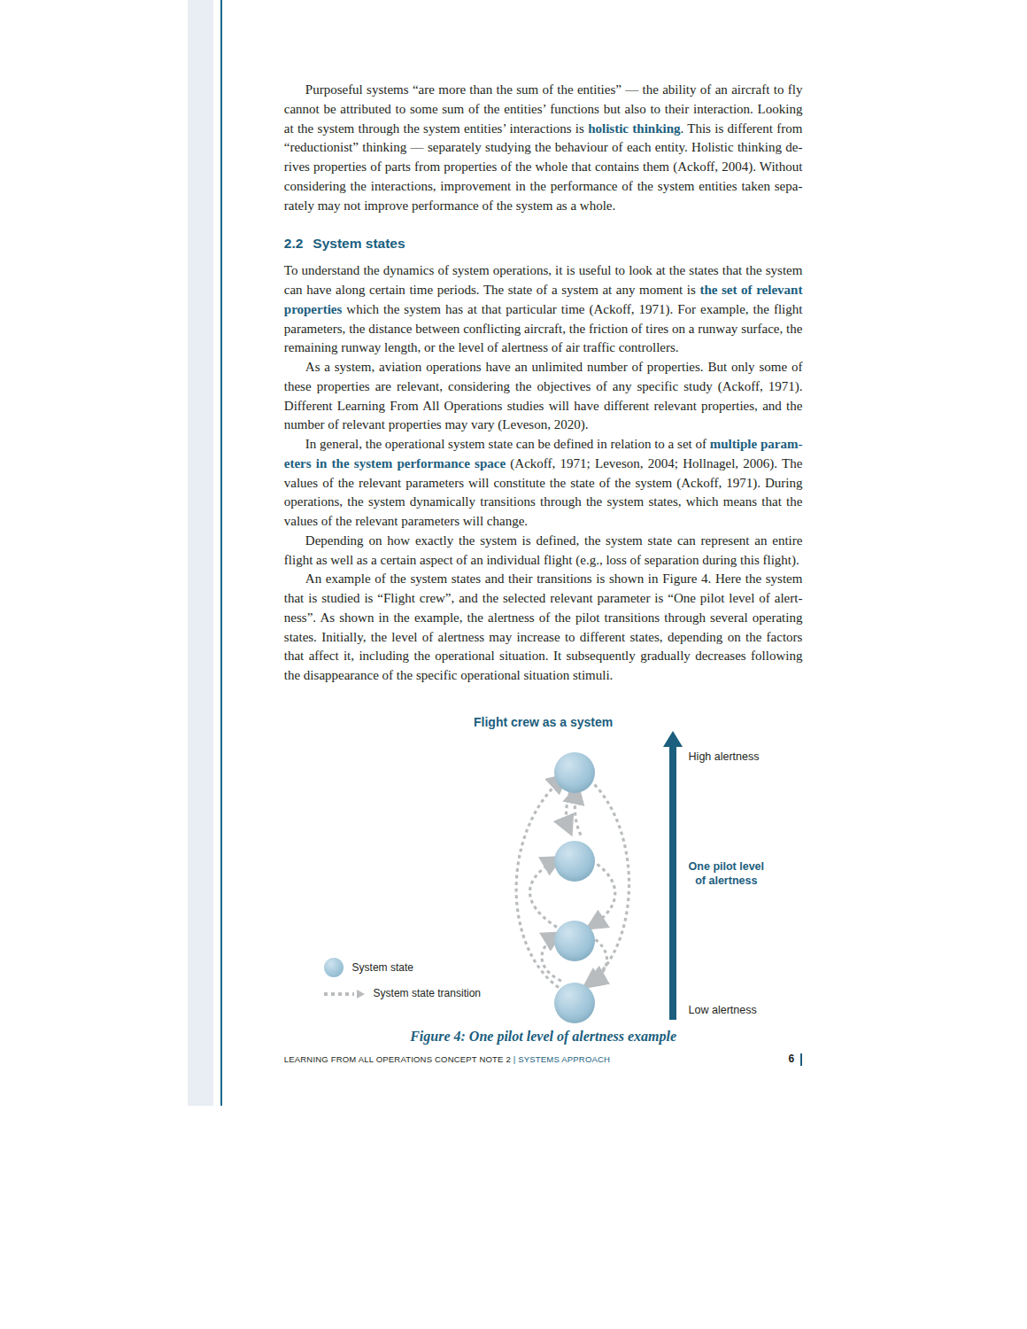Purposeful systems “are more than the sum of the entities” — the ability of an aircraft to fly cannot be attributed to some sum of the entities’ functions but also to their interaction. Looking at the system through the system entities’ interactions is holistic thinking. This is different from “reductionist” thinking — separately studying the behaviour of each entity. Holistic thinking derives properties of parts from properties of the whole that contains them (Ackoff, 2004). Without considering the interactions, improvement in the performance of the system entities taken separately may not improve performance of the system as a whole.
2.2 System states
To understand the dynamics of system operations, it is useful to look at the states that the system can have along certain time periods. The state of a system at any moment is the set of relevant properties which the system has at that particular time (Ackoff, 1971). For example, the flight parameters, the distance between conflicting aircraft, the friction of tires on a runway surface, the remaining runway length, or the level of alertness of air traffic controllers.
As a system, aviation operations have an unlimited number of properties. But only some of these properties are relevant, considering the objectives of any specific study (Ackoff, 1971). Different Learning From All Operations studies will have different relevant properties, and the number of relevant properties may vary (Leveson, 2020).
In general, the operational system state can be defined in relation to a set of multiple parameters in the system performance space (Ackoff, 1971; Leveson, 2004; Hollnagel, 2006). The values of the relevant parameters will constitute the state of the system (Ackoff, 1971). During operations, the system dynamically transitions through the system states, which means that the values of the relevant parameters will change.
Depending on how exactly the system is defined, the system state can represent an entire flight as well as a certain aspect of an individual flight (e.g., loss of separation during this flight).
An example of the system states and their transitions is shown in Figure 4. Here the system that is studied is “Flight crew”, and the selected relevant parameter is “One pilot level of alertness”. As shown in the example, the alertness of the pilot transitions through several operating states. Initially, the level of alertness may increase to different states, depending on the factors that affect it, including the operational situation. It subsequently gradually decreases following the disappearance of the specific operational situation stimuli.
Flight crew as a system
High alertness
One pilot level
of alertness
Low alertness
System state
System state transition
Figure 4: One pilot level of alertness example
Learning from all operations concept note 2 | Systems approach
6